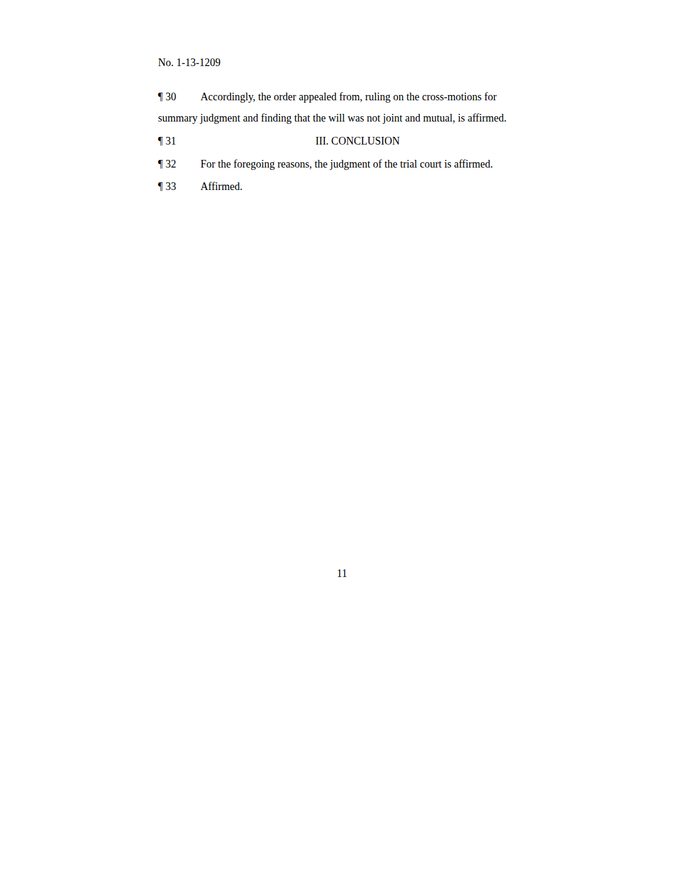No. 1-13-1209
¶ 30 Accordingly, the order appealed from, ruling on the cross-motions for summary judgment and finding that the will was not joint and mutual, is affirmed.
¶ 31 III. CONCLUSION
¶ 32 For the foregoing reasons, the judgment of the trial court is affirmed.
¶ 33 Affirmed.
11